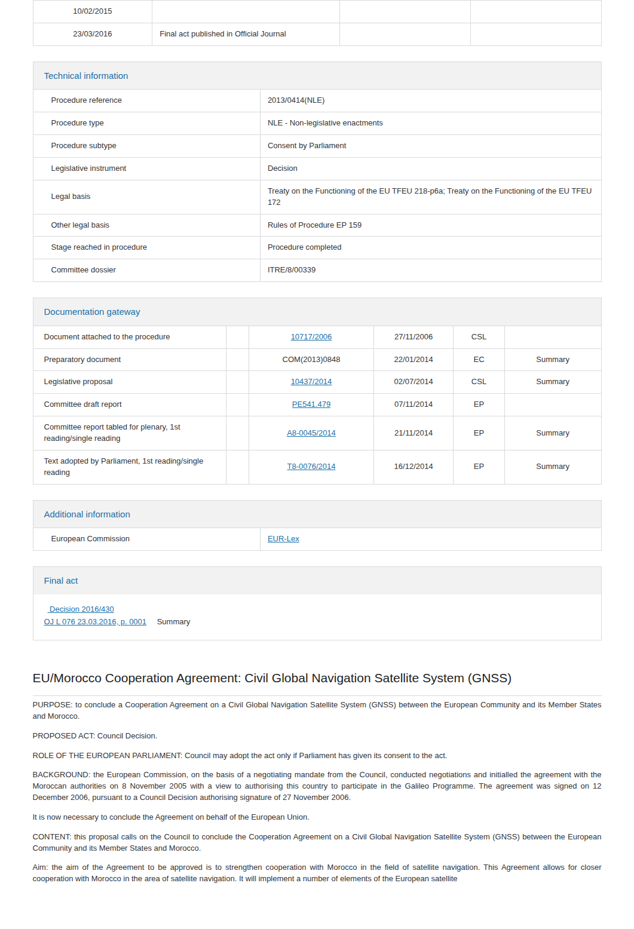| 10/02/2015 | | | |
| 23/03/2016 | Final act published in Official Journal | | |
Technical information
| Procedure reference | 2013/0414(NLE) |
| Procedure type | NLE - Non-legislative enactments |
| Procedure subtype | Consent by Parliament |
| Legislative instrument | Decision |
| Legal basis | Treaty on the Functioning of the EU TFEU 218-p6a; Treaty on the Functioning of the EU TFEU 172 |
| Other legal basis | Rules of Procedure EP 159 |
| Stage reached in procedure | Procedure completed |
| Committee dossier | ITRE/8/00339 |
Documentation gateway
| Document attached to the procedure | | 10717/2006 | 27/11/2006 | CSL | |
| Preparatory document | | COM(2013)0848 | 22/01/2014 | EC | Summary |
| Legislative proposal | | 10437/2014 | 02/07/2014 | CSL | Summary |
| Committee draft report | | PE541.479 | 07/11/2014 | EP | |
| Committee report tabled for plenary, 1st reading/single reading | | A8-0045/2014 | 21/11/2014 | EP | Summary |
| Text adopted by Parliament, 1st reading/single reading | | T8-0076/2014 | 16/12/2014 | EP | Summary |
Additional information
| European Commission | EUR-Lex |
Final act
Decision 2016/430 OJ L 076 23.03.2016, p. 0001 Summary
EU/Morocco Cooperation Agreement: Civil Global Navigation Satellite System (GNSS)
PURPOSE: to conclude a Cooperation Agreement on a Civil Global Navigation Satellite System (GNSS) between the European Community and its Member States and Morocco.
PROPOSED ACT: Council Decision.
ROLE OF THE EUROPEAN PARLIAMENT: Council may adopt the act only if Parliament has given its consent to the act.
BACKGROUND: the European Commission, on the basis of a negotiating mandate from the Council, conducted negotiations and initialled the agreement with the Moroccan authorities on 8 November 2005 with a view to authorising this country to participate in the Galileo Programme. The agreement was signed on 12 December 2006, pursuant to a Council Decision authorising signature of 27 November 2006.
It is now necessary to conclude the Agreement on behalf of the European Union.
CONTENT: this proposal calls on the Council to conclude the Cooperation Agreement on a Civil Global Navigation Satellite System (GNSS) between the European Community and its Member States and Morocco.
Aim: the aim of the Agreement to be approved is to strengthen cooperation with Morocco in the field of satellite navigation. This Agreement allows for closer cooperation with Morocco in the area of satellite navigation. It will implement a number of elements of the European satellite